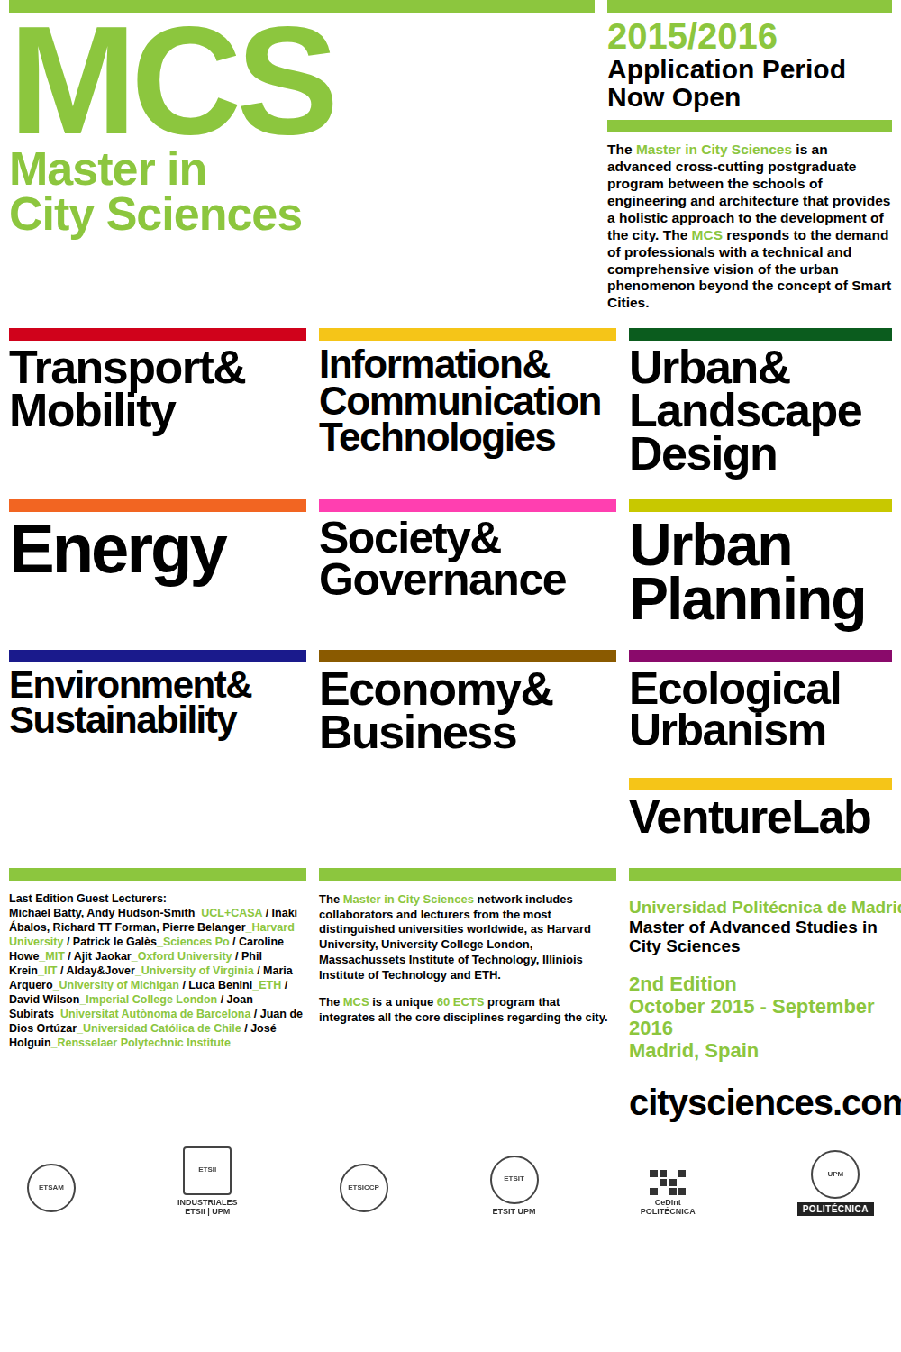MCS
Master in
City Sciences
2015/2016
Application Period
Now Open
The Master in City Sciences is an advanced cross-cutting postgraduate program between the schools of engineering and architecture that provides a holistic approach to the development of the city. The MCS responds to the demand of professionals with a technical and comprehensive vision of the urban phenomenon beyond the concept of Smart Cities.
Transport&
Mobility
Information&
Communication
Technologies
Urban&
Landscape
Design
Energy
Society&
Governance
Urban
Planning
Environment&
Sustainability
Economy&
Business
Ecological
Urbanism
VentureLab
Last Edition Guest Lecturers:
Michael Batty, Andy Hudson-Smith_UCL+CASA / Iñaki Ábalos, Richard TT Forman, Pierre Belanger_Harvard University / Patrick le Galès_Sciences Po / Caroline Howe_MIT / Ajit Jaokar_Oxford University / Phil Krein_IIT / Alday&Jover_University of Virginia / Maria Arquero_University of Michigan / Luca Benini_ETH / David Wilson_Imperial College London / Joan Subirats_Universitat Autònoma de Barcelona / Juan de Dios Ortúzar_Universidad Católica de Chile / José Holguin_Rensselaer Polytechnic Institute
The Master in City Sciences network includes collaborators and lecturers from the most distinguished universities worldwide, as Harvard University, University College London, Massachussets Institute of Technology, Illiniois Institute of Technology and ETH.
The MCS is a unique 60 ECTS program that integrates all the core disciplines regarding the city.
Universidad Politécnica de Madrid
Master of Advanced Studies in City Sciences
2nd Edition
October 2015 - September 2016
Madrid, Spain
citysciences.com
ETSAM
ETSII
INDUSTRIALES
ETSII | UPM
ETSICCP
ETSIT
ETSIT UPM
CeDInt
POLITÉCNICA
UPM
POLITÉCNICA